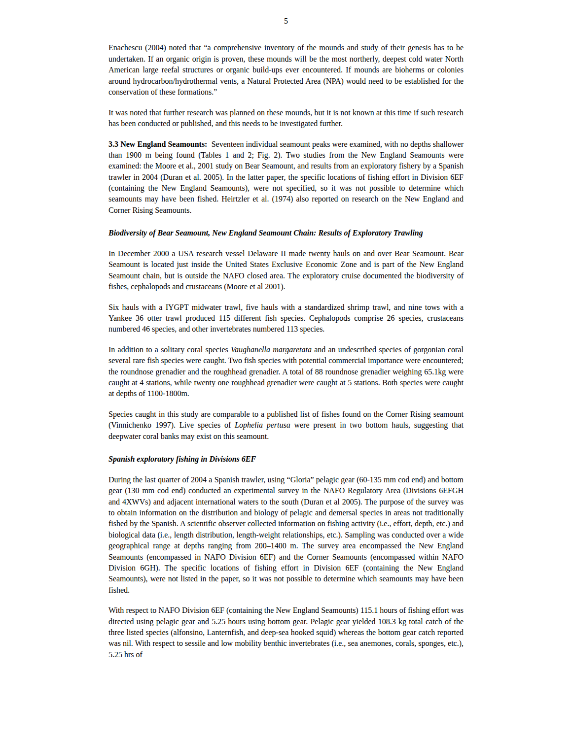5
Enachescu (2004) noted that “a comprehensive inventory of the mounds and study of their genesis has to be undertaken. If an organic origin is proven, these mounds will be the most northerly, deepest cold water North American large reefal structures or organic build-ups ever encountered. If mounds are bioherms or colonies around hydrocarbon/hydrothermal vents, a Natural Protected Area (NPA) would need to be established for the conservation of these formations.”
It was noted that further research was planned on these mounds, but it is not known at this time if such research has been conducted or published, and this needs to be investigated further.
3.3 New England Seamounts: Seventeen individual seamount peaks were examined, with no depths shallower than 1900 m being found (Tables 1 and 2; Fig. 2). Two studies from the New England Seamounts were examined: the Moore et al., 2001 study on Bear Seamount, and results from an exploratory fishery by a Spanish trawler in 2004 (Duran et al. 2005). In the latter paper, the specific locations of fishing effort in Division 6EF (containing the New England Seamounts), were not specified, so it was not possible to determine which seamounts may have been fished. Heirtzler et al. (1974) also reported on research on the New England and Corner Rising Seamounts.
Biodiversity of Bear Seamount, New England Seamount Chain: Results of Exploratory Trawling
In December 2000 a USA research vessel Delaware II made twenty hauls on and over Bear Seamount. Bear Seamount is located just inside the United States Exclusive Economic Zone and is part of the New England Seamount chain, but is outside the NAFO closed area. The exploratory cruise documented the biodiversity of fishes, cephalopods and crustaceans (Moore et al 2001).
Six hauls with a IYGPT midwater trawl, five hauls with a standardized shrimp trawl, and nine tows with a Yankee 36 otter trawl produced 115 different fish species. Cephalopods comprise 26 species, crustaceans numbered 46 species, and other invertebrates numbered 113 species.
In addition to a solitary coral species Vaughanella margaretata and an undescribed species of gorgonian coral several rare fish species were caught. Two fish species with potential commercial importance were encountered; the roundnose grenadier and the roughhead grenadier. A total of 88 roundnose grenadier weighing 65.1kg were caught at 4 stations, while twenty one roughhead grenadier were caught at 5 stations. Both species were caught at depths of 1100-1800m.
Species caught in this study are comparable to a published list of fishes found on the Corner Rising seamount (Vinnichenko 1997). Live species of Lophelia pertusa were present in two bottom hauls, suggesting that deepwater coral banks may exist on this seamount.
Spanish exploratory fishing in Divisions 6EF
During the last quarter of 2004 a Spanish trawler, using “Gloria” pelagic gear (60-135 mm cod end) and bottom gear (130 mm cod end) conducted an experimental survey in the NAFO Regulatory Area (Divisions 6EFGH and 4XWVs) and adjacent international waters to the south (Duran et al 2005). The purpose of the survey was to obtain information on the distribution and biology of pelagic and demersal species in areas not traditionally fished by the Spanish. A scientific observer collected information on fishing activity (i.e., effort, depth, etc.) and biological data (i.e., length distribution, length-weight relationships, etc.). Sampling was conducted over a wide geographical range at depths ranging from 200–1400 m. The survey area encompassed the New England Seamounts (encompassed in NAFO Division 6EF) and the Corner Seamounts (encompassed within NAFO Division 6GH). The specific locations of fishing effort in Division 6EF (containing the New England Seamounts), were not listed in the paper, so it was not possible to determine which seamounts may have been fished.
With respect to NAFO Division 6EF (containing the New England Seamounts) 115.1 hours of fishing effort was directed using pelagic gear and 5.25 hours using bottom gear. Pelagic gear yielded 108.3 kg total catch of the three listed species (alfonsino, Lanternfish, and deep-sea hooked squid) whereas the bottom gear catch reported was nil. With respect to sessile and low mobility benthic invertebrates (i.e., sea anemones, corals, sponges, etc.), 5.25 hrs of